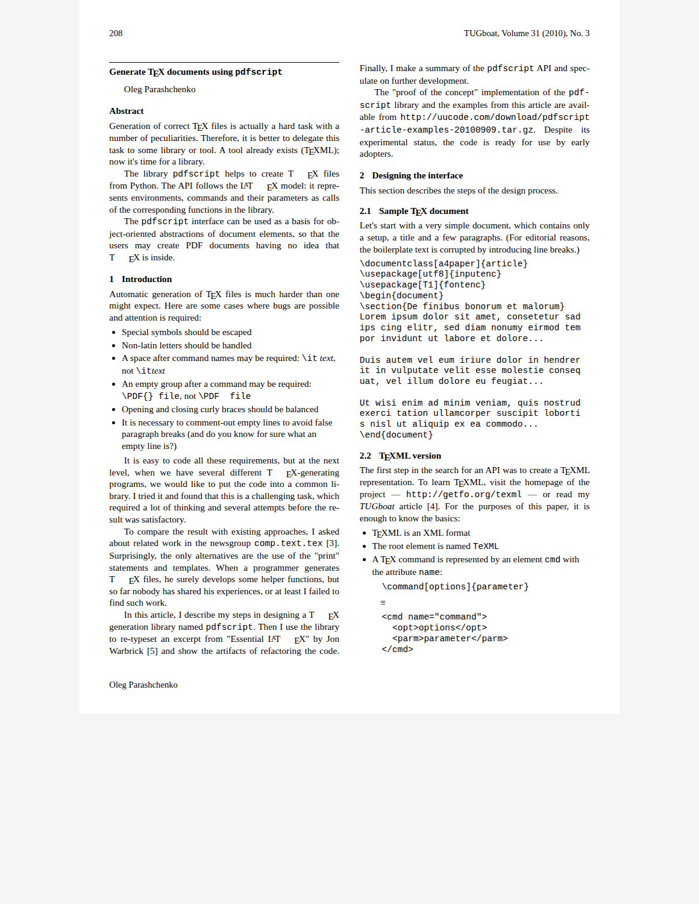208 TUGboat, Volume 31 (2010), No. 3
Generate TEX documents using pdfscript
Oleg Parashchenko
Abstract
Generation of correct TEX files is actually a hard task with a number of peculiarities. Therefore, it is better to delegate this task to some library or tool. A tool already exists (TEXML); now it's time for a library.
The library pdfscript helps to create TEX files from Python. The API follows the LATEX model: it represents environments, commands and their parameters as calls of the corresponding functions in the library.
The pdfscript interface can be used as a basis for object-oriented abstractions of document elements, so that the users may create PDF documents having no idea that TEX is inside.
1 Introduction
Automatic generation of TEX files is much harder than one might expect. Here are some cases where bugs are possible and attention is required:
Special symbols should be escaped
Non-latin letters should be handled
A space after command names may be required: \it text, not \ittext
An empty group after a command may be required: \PDF{} file, not \PDF file
Opening and closing curly braces should be balanced
It is necessary to comment-out empty lines to avoid false paragraph breaks (and do you know for sure what an empty line is?)
It is easy to code all these requirements, but at the next level, when we have several different TEX-generating programs, we would like to put the code into a common library. I tried it and found that this is a challenging task, which required a lot of thinking and several attempts before the result was satisfactory.
To compare the result with existing approaches, I asked about related work in the newsgroup comp.text.tex [3]. Surprisingly, the only alternatives are the use of the "print" statements and templates. When a programmer generates TEX files, he surely develops some helper functions, but so far nobody has shared his experiences, or at least I failed to find such work.
In this article, I describe my steps in designing a TEX generation library named pdfscript. Then I use the library to re-typeset an excerpt from "Essential LATEX" by Jon Warbrick [5] and show the artifacts of refactoring the code. Finally, I make a summary of the pdfscript API and speculate on further development.
The "proof of the concept" implementation of the pdfscript library and the examples from this article are available from http://uucode.com/download/pdfscript-article-examples-20100909.tar.gz. Despite its experimental status, the code is ready for use by early adopters.
2 Designing the interface
This section describes the steps of the design process.
2.1 Sample TEX document
Let's start with a very simple document, which contains only a setup, a title and a few paragraphs. (For editorial reasons, the boilerplate text is corrupted by introducing line breaks.)
\documentclass[a4paper]{article}
\usepackage[utf8]{inputenc}
\usepackage[T1]{fontenc}
\begin{document}
\section{De finibus bonorum et malorum}
Lorem ipsum dolor sit amet, consetetur sad
ips cing elitr, sed diam nonumy eirmod tem
por invidunt ut labore et dolore...

Duis autem vel eum iriure dolor in hendrer
it in vulputate velit esse molestie conseq
uat, vel illum dolore eu feugiat...

Ut wisi enim ad minim veniam, quis nostrud
exerci tation ullamcorper suscipit loborti
s nisl ut aliquip ex ea commodo...
\end{document}
2.2 TEXML version
The first step in the search for an API was to create a TEXML representation. To learn TEXML, visit the homepage of the project — http://getfo.org/texml — or read my TUGboat article [4]. For the purposes of this paper, it is enough to know the basics:
TEXML is an XML format
The root element is named TeXML
A TEX command is represented by an element cmd with the attribute name:
\command[options]{parameter}
≡
<cmd name="command">
  <opt>options</opt>
  <parm>parameter</parm>
</cmd>
Oleg Parashchenko